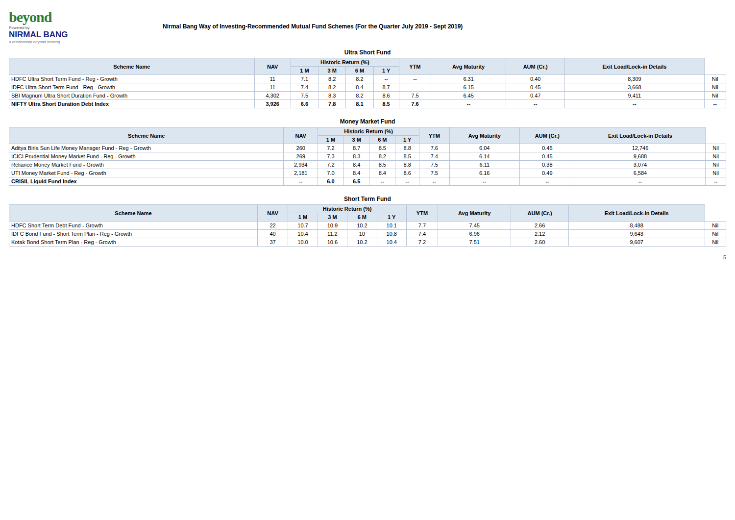beyond
Powered by
NIRMAL BANG
a relationship beyond broking
Nirmal Bang Way of Investing-Recommended Mutual Fund Schemes (For the Quarter July 2019 - Sept 2019)
Ultra Short Fund
| Scheme Name | NAV | Historic Return (%) | YTM | Avg Maturity | AUM (Cr.) | Exit Load/Lock-in Details |
| --- | --- | --- | --- | --- | --- | --- |
| 1 M | 3 M | 6 M | 1 Y |
| HDFC Ultra Short Term Fund - Reg - Growth | 11 | 7.1 | 8.2 | 8.2 | -- | -- | 6.31 | 0.40 | 8,309 | Nil |
| IDFC Ultra Short Term Fund - Reg - Growth | 11 | 7.4 | 8.2 | 8.4 | 8.7 | -- | 6.15 | 0.45 | 3,668 | Nil |
| SBI Magnum Ultra Short Duration Fund - Growth | 4,302 | 7.5 | 8.3 | 8.2 | 8.6 | 7.5 | 6.45 | 0.47 | 9,411 | Nil |
| NIFTY Ultra Short Duration Debt Index | 3,926 | 6.6 | 7.8 | 8.1 | 8.5 | 7.6 | -- | -- | -- | -- |
Money Market Fund
| Scheme Name | NAV | Historic Return (%) | YTM | Avg Maturity | AUM (Cr.) | Exit Load/Lock-in Details |
| --- | --- | --- | --- | --- | --- | --- |
| 1 M | 3 M | 6 M | 1 Y |
| Aditya Birla Sun Life Money Manager Fund - Reg - Growth | 260 | 7.2 | 8.7 | 8.5 | 8.8 | 7.6 | 6.04 | 0.45 | 12,746 | Nil |
| ICICI Prudential Money Market Fund - Reg - Growth | 269 | 7.3 | 8.3 | 8.2 | 8.5 | 7.4 | 6.14 | 0.45 | 9,688 | Nil |
| Reliance Money Market Fund - Growth | 2,934 | 7.2 | 8.4 | 8.5 | 8.8 | 7.5 | 6.11 | 0.38 | 3,074 | Nil |
| UTI Money Market Fund - Reg - Growth | 2,181 | 7.0 | 8.4 | 8.4 | 8.6 | 7.5 | 6.16 | 0.49 | 6,584 | Nil |
| CRISIL Liquid Fund Index | -- | 6.0 | 6.5 | -- | -- | -- | -- | -- | -- | -- |
Short Term Fund
| Scheme Name | NAV | Historic Return (%) | YTM | Avg Maturity | AUM (Cr.) | Exit Load/Lock-in Details |
| --- | --- | --- | --- | --- | --- | --- |
| 1 M | 3 M | 6 M | 1 Y |
| HDFC Short Term Debt Fund - Growth | 22 | 10.7 | 10.9 | 10.2 | 10.1 | 7.7 | 7.45 | 2.66 | 8,488 | Nil |
| IDFC Bond Fund - Short Term Plan - Reg - Growth | 40 | 10.4 | 11.2 | 10 | 10.8 | 7.4 | 6.96 | 2.12 | 9,643 | Nil |
| Kotak Bond Short Term Plan - Reg - Growth | 37 | 10.0 | 10.6 | 10.2 | 10.4 | 7.2 | 7.51 | 2.60 | 9,607 | Nil |
5